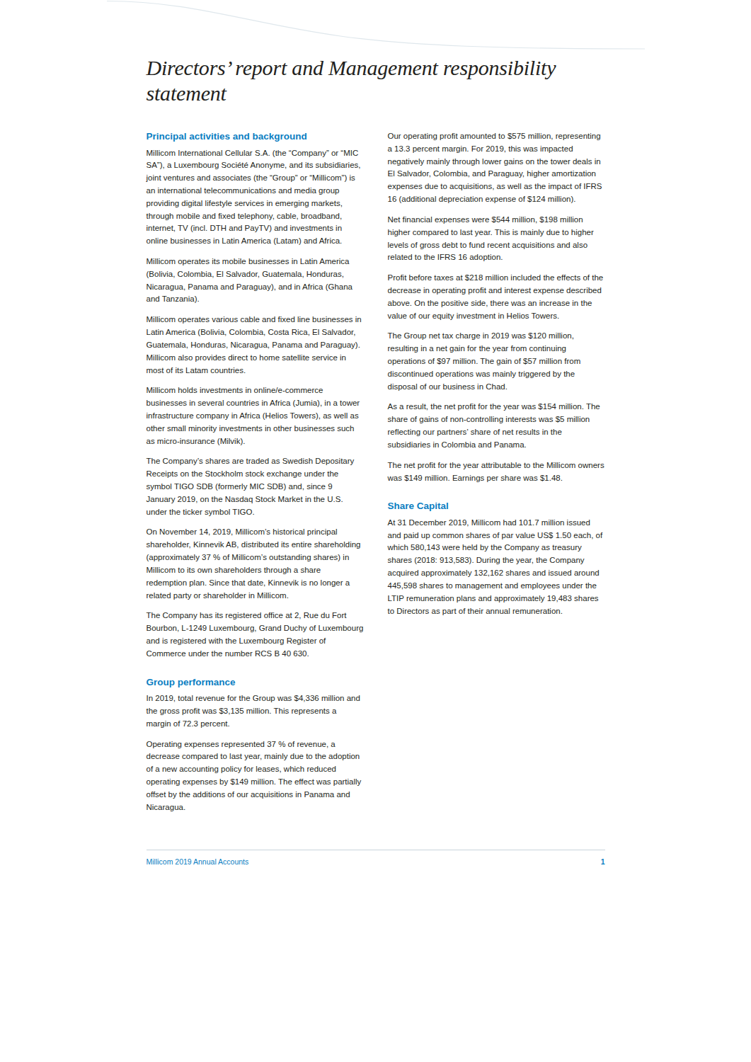Directors’ report and Management responsibility
statement
Principal activities and background
Millicom International Cellular S.A. (the “Company” or “MIC SA”), a Luxembourg Société Anonyme, and its subsidiaries, joint ventures and associates (the “Group” or “Millicom”) is an international telecommunications and media group providing digital lifestyle services in emerging markets, through mobile and fixed telephony, cable, broadband, internet, TV (incl. DTH and PayTV) and investments in online businesses in Latin America (Latam) and Africa.
Millicom operates its mobile businesses in Latin America (Bolivia, Colombia, El Salvador, Guatemala, Honduras, Nicaragua, Panama and Paraguay), and in Africa (Ghana and Tanzania).
Millicom operates various cable and fixed line businesses in Latin America (Bolivia, Colombia, Costa Rica, El Salvador, Guatemala, Honduras, Nicaragua, Panama and Paraguay). Millicom also provides direct to home satellite service in most of its Latam countries.
Millicom holds investments in online/e-commerce businesses in several countries in Africa (Jumia), in a tower infrastructure company in Africa (Helios Towers), as well as other small minority investments in other businesses such as micro-insurance (Milvik).
The Company’s shares are traded as Swedish Depositary Receipts on the Stockholm stock exchange under the symbol TIGO SDB (formerly MIC SDB) and, since 9 January 2019, on the Nasdaq Stock Market in the U.S. under the ticker symbol TIGO.
On November 14, 2019, Millicom’s historical principal shareholder, Kinnevik AB, distributed its entire shareholding (approximately 37 % of Millicom’s outstanding shares) in Millicom to its own shareholders through a share redemption plan. Since that date, Kinnevik is no longer a related party or shareholder in Millicom.
The Company has its registered office at 2, Rue du Fort Bourbon, L-1249 Luxembourg, Grand Duchy of Luxembourg and is registered with the Luxembourg Register of Commerce under the number RCS B 40 630.
Group performance
In 2019, total revenue for the Group was $4,336 million and the gross profit was $3,135 million. This represents a margin of 72.3 percent.
Operating expenses represented 37 % of revenue, a decrease compared to last year, mainly due to the adoption of a new accounting policy for leases, which reduced operating expenses by $149 million. The effect was partially offset by the additions of our acquisitions in Panama and Nicaragua.
Our operating profit amounted to $575 million, representing a 13.3 percent margin. For 2019, this was impacted negatively mainly through lower gains on the tower deals in El Salvador, Colombia, and Paraguay, higher amortization expenses due to acquisitions, as well as the impact of IFRS 16 (additional depreciation expense of $124 million).
Net financial expenses were $544 million, $198 million higher compared to last year. This is mainly due to higher levels of gross debt to fund recent acquisitions and also related to the IFRS 16 adoption.
Profit before taxes at $218 million included the effects of the decrease in operating profit and interest expense described above. On the positive side, there was an increase in the value of our equity investment in Helios Towers.
The Group net tax charge in 2019 was $120 million, resulting in a net gain for the year from continuing operations of $97 million. The gain of $57 million from discontinued operations was mainly triggered by the disposal of our business in Chad.
As a result, the net profit for the year was $154 million. The share of gains of non-controlling interests was $5 million reflecting our partners’ share of net results in the subsidiaries in Colombia and Panama.
The net profit for the year attributable to the Millicom owners was $149 million. Earnings per share was $1.48.
Share Capital
At 31 December 2019, Millicom had 101.7 million issued and paid up common shares of par value US$ 1.50 each, of which 580,143 were held by the Company as treasury shares (2018: 913,583). During the year, the Company acquired approximately 132,162 shares and issued around 445,598 shares to management and employees under the LTIP remuneration plans and approximately 19,483 shares to Directors as part of their annual remuneration.
Millicom 2019 Annual Accounts
1